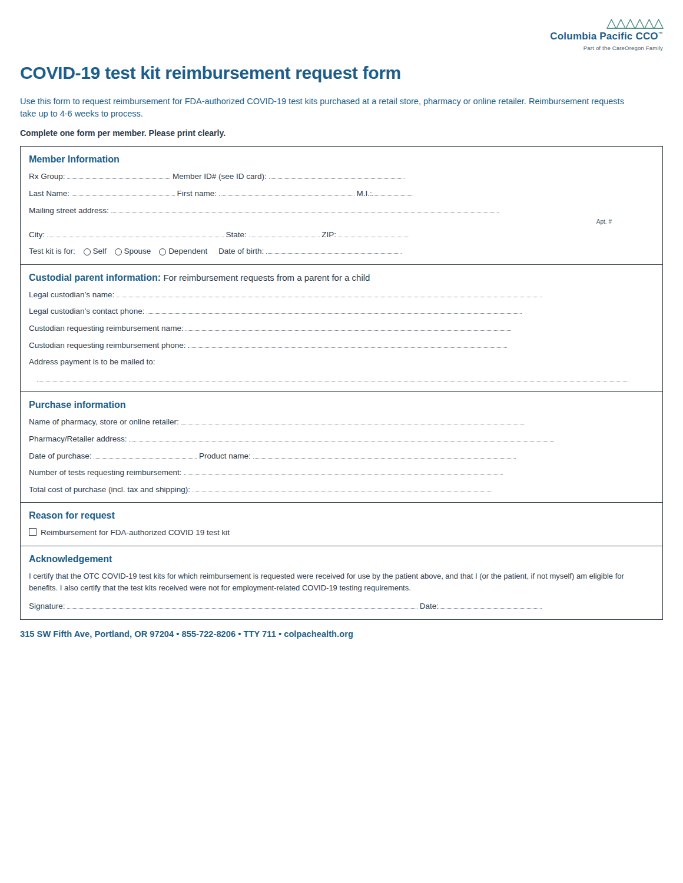△△△△△△
Columbia Pacific CCO™
Part of the CareOregon Family
COVID-19 test kit reimbursement request form
Use this form to request reimbursement for FDA-authorized COVID-19 test kits purchased at a retail store, pharmacy or online retailer. Reimbursement requests take up to 4-6 weeks to process.
Complete one form per member. Please print clearly.
| Member Information Rx Group: Member ID# (see ID card): Last Name: First name: M.I.: Mailing street address: Apt. # City: State: ZIP: Test kit is for: Self Spouse Dependent Date of birth: |
| Custodial parent information: For reimbursement requests from a parent for a child Legal custodian’s name: Legal custodian’s contact phone: Custodian requesting reimbursement name: Custodian requesting reimbursement phone: Address payment is to be mailed to: |
| Purchase information Name of pharmacy, store or online retailer: Pharmacy/Retailer address: Date of purchase: Product name: Number of tests requesting reimbursement: Total cost of purchase (incl. tax and shipping): |
| Reason for request Reimbursement for FDA-authorized COVID 19 test kit |
| Acknowledgement I certify that the OTC COVID-19 test kits for which reimbursement is requested were received for use by the patient above, and that I (or the patient, if not myself) am eligible for benefits. I also certify that the test kits received were not for employment-related COVID-19 testing requirements. Signature: Date: |
315 SW Fifth Ave, Portland, OR 97204 • 855-722-8206 • TTY 711 • colpachealth.org